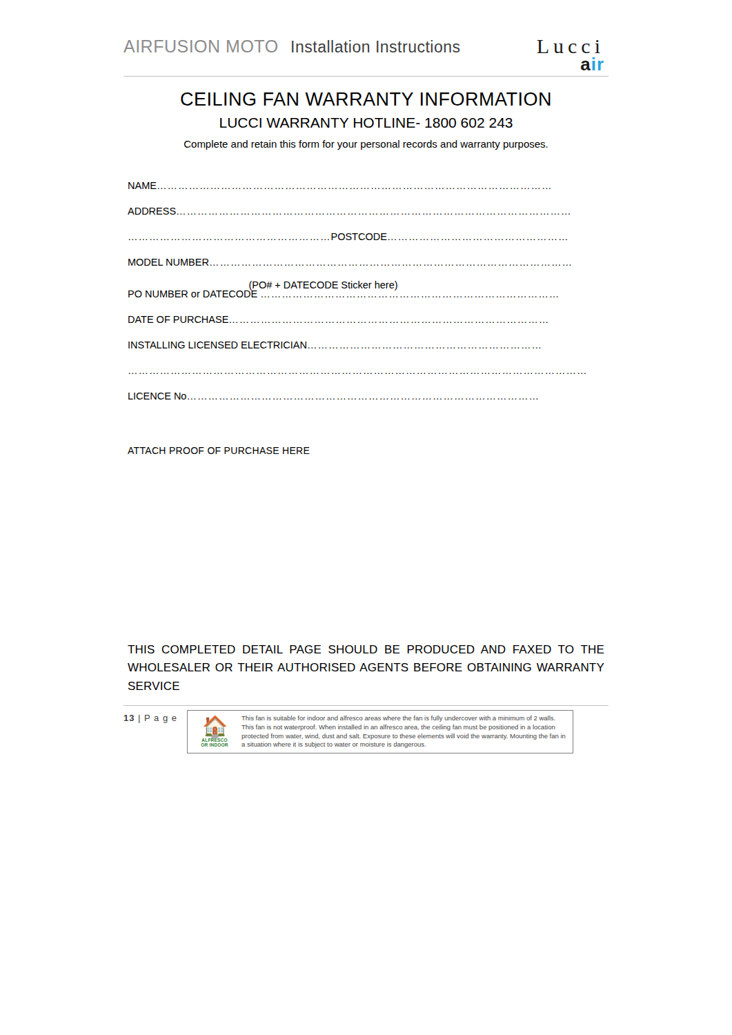AIRFUSION MOTO Installation Instructions
Lucci
air
CEILING FAN WARRANTY INFORMATION
LUCCI WARRANTY HOTLINE- 1800 602 243
Complete and retain this form for your personal records and warranty purposes.
NAME…………………………………………………………………………………………………
ADDRESS…………………………………………………………………………………………………
…………………………………………………POSTCODE……………………………………………
MODEL NUMBER…………………………………………………………………………………………
(PO# + DATECODE Sticker here)
PO NUMBER or DATECODE …………………………………………………………………………
DATE OF PURCHASE………………………………………………………………………………
INSTALLING LICENSED ELECTRICIAN…………………………………………………………
…………………………………………………………………………………………………………………
LICENCE No………………………………………………………………………………………
ATTACH PROOF OF PURCHASE HERE
THIS COMPLETED DETAIL PAGE SHOULD BE PRODUCED AND FAXED TO THE WHOLESALER OR THEIR AUTHORISED AGENTS BEFORE OBTAINING WARRANTY SERVICE
13 | P a g e
🏠 ALFRESCO
OR INDOOR
This fan is suitable for indoor and alfresco areas where the fan is fully undercover with a minimum of 2 walls. This fan is not waterproof. When installed in an alfresco area, the ceiling fan must be positioned in a location protected from water, wind, dust and salt. Exposure to these elements will void the warranty. Mounting the fan in a situation where it is subject to water or moisture is dangerous.